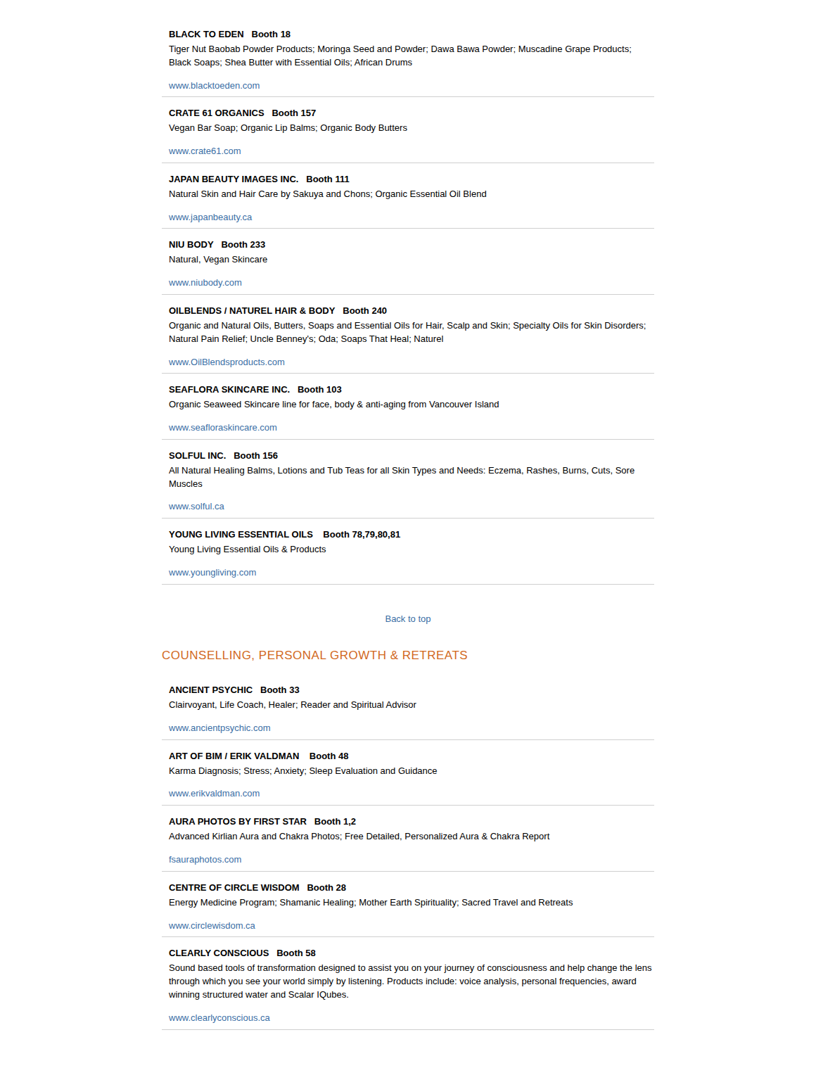BLACK TO EDEN Booth 18
Tiger Nut Baobab Powder Products; Moringa Seed and Powder; Dawa Bawa Powder; Muscadine Grape Products; Black Soaps; Shea Butter with Essential Oils; African Drums
www.blacktoeden.com
CRATE 61 ORGANICS Booth 157
Vegan Bar Soap; Organic Lip Balms; Organic Body Butters
www.crate61.com
JAPAN BEAUTY IMAGES INC. Booth 111
Natural Skin and Hair Care by Sakuya and Chons; Organic Essential Oil Blend
www.japanbeauty.ca
NIU BODY Booth 233
Natural, Vegan Skincare
www.niubody.com
OILBLENDS / NATUREL HAIR & BODY Booth 240
Organic and Natural Oils, Butters, Soaps and Essential Oils for Hair, Scalp and Skin; Specialty Oils for Skin Disorders; Natural Pain Relief; Uncle Benney's; Oda; Soaps That Heal; Naturel
www.OilBlendsproducts.com
SEAFLORA SKINCARE INC. Booth 103
Organic Seaweed Skincare line for face, body & anti-aging from Vancouver Island
www.seafloraskincare.com
SOLFUL INC. Booth 156
All Natural Healing Balms, Lotions and Tub Teas for all Skin Types and Needs: Eczema, Rashes, Burns, Cuts, Sore Muscles
www.solful.ca
YOUNG LIVING ESSENTIAL OILS Booth 78,79,80,81
Young Living Essential Oils & Products
www.youngliving.com
Back to top
COUNSELLING, PERSONAL GROWTH & RETREATS
ANCIENT PSYCHIC Booth 33
Clairvoyant, Life Coach, Healer; Reader and Spiritual Advisor
www.ancientpsychic.com
ART OF BIM / ERIK VALDMAN Booth 48
Karma Diagnosis; Stress; Anxiety; Sleep Evaluation and Guidance
www.erikvaldman.com
AURA PHOTOS BY FIRST STAR Booth 1,2
Advanced Kirlian Aura and Chakra Photos; Free Detailed, Personalized Aura & Chakra Report
fsauraphotos.com
CENTRE OF CIRCLE WISDOM Booth 28
Energy Medicine Program; Shamanic Healing; Mother Earth Spirituality; Sacred Travel and Retreats
www.circlewisdom.ca
CLEARLY CONSCIOUS Booth 58
Sound based tools of transformation designed to assist you on your journey of consciousness and help change the lens through which you see your world simply by listening. Products include: voice analysis, personal frequencies, award winning structured water and Scalar IQubes.
www.clearlyconscious.ca